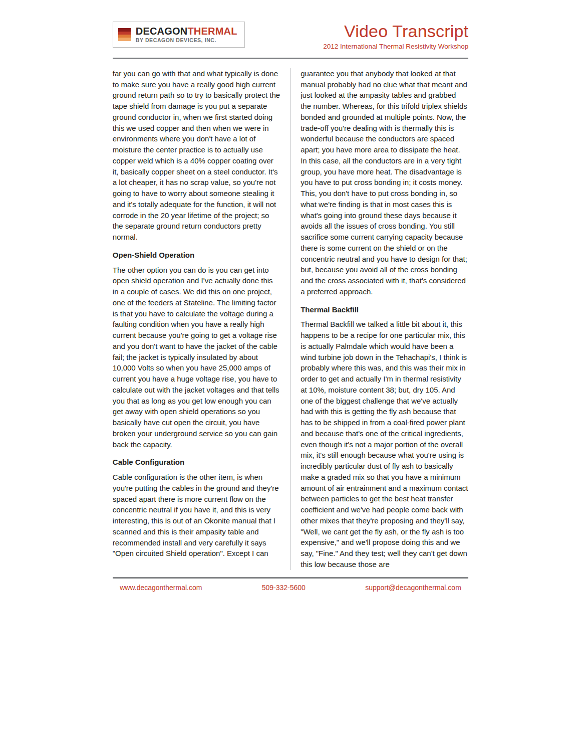DECAGONTHERMAL
BY DECAGON DEVICES, INC.
Video Transcript
2012 International Thermal Resistivity Workshop
far you can go with that and what typically is done to make sure you have a really good high current ground return path so to try to basically protect the tape shield from damage is you put a separate ground conductor in, when we first started doing this we used copper and then when we were in environments where you don't have a lot of moisture the center practice is to actually use copper weld which is a 40% copper coating over it, basically copper sheet on a steel conductor. It's a lot cheaper, it has no scrap value, so you're not going to have to worry about someone stealing it and it's totally adequate for the function, it will not corrode in the 20 year lifetime of the project; so the separate ground return conductors pretty normal.
Open-Shield Operation
The other option you can do is you can get into open shield operation and I've actually done this in a couple of cases. We did this on one project, one of the feeders at Stateline. The limiting factor is that you have to calculate the voltage during a faulting condition when you have a really high current because you're going to get a voltage rise and you don't want to have the jacket of the cable fail; the jacket is typically insulated by about 10,000 Volts so when you have 25,000 amps of current you have a huge voltage rise, you have to calculate out with the jacket voltages and that tells you that as long as you get low enough you can get away with open shield operations so you basically have cut open the circuit, you have broken your underground service so you can gain back the capacity.
Cable Configuration
Cable configuration is the other item, is when you're putting the cables in the ground and they're spaced apart there is more current flow on the concentric neutral if you have it, and this is very interesting, this is out of an Okonite manual that I scanned and this is their ampasity table and recommended install and very carefully it says "Open circuited Shield operation". Except I can guarantee you that anybody that looked at that manual probably had no clue what that meant and just looked at the ampasity tables and grabbed the number. Whereas, for this trifold triplex shields bonded and grounded at multiple points. Now, the trade-off you're dealing with is thermally this is wonderful because the conductors are spaced apart; you have more area to dissipate the heat. In this case, all the conductors are in a very tight group, you have more heat. The disadvantage is you have to put cross bonding in; it costs money. This, you don't have to put cross bonding in, so what we're finding is that in most cases this is what's going into ground these days because it avoids all the issues of cross bonding. You still sacrifice some current carrying capacity because there is some current on the shield or on the concentric neutral and you have to design for that; but, because you avoid all of the cross bonding and the cross associated with it, that's considered a preferred approach.
Thermal Backfill
Thermal Backfill we talked a little bit about it, this happens to be a recipe for one particular mix, this is actually Palmdale which would have been a wind turbine job down in the Tehachapi's, I think is probably where this was, and this was their mix in order to get and actually I'm in thermal resistivity at 10%, moisture content 38; but, dry 105. And one of the biggest challenge that we've actually had with this is getting the fly ash because that has to be shipped in from a coal-fired power plant and because that's one of the critical ingredients, even though it's not a major portion of the overall mix, it's still enough because what you're using is incredibly particular dust of fly ash to basically make a graded mix so that you have a minimum amount of air entrainment and a maximum contact between particles to get the best heat transfer coefficient and we've had people come back with other mixes that they're proposing and they'll say, "Well, we cant get the fly ash, or the fly ash is too expensive," and we'll propose doing this and we say, "Fine." And they test; well they can't get down this low because those are
www.decagonthermal.com 509-332-5600 support@decagonthermal.com